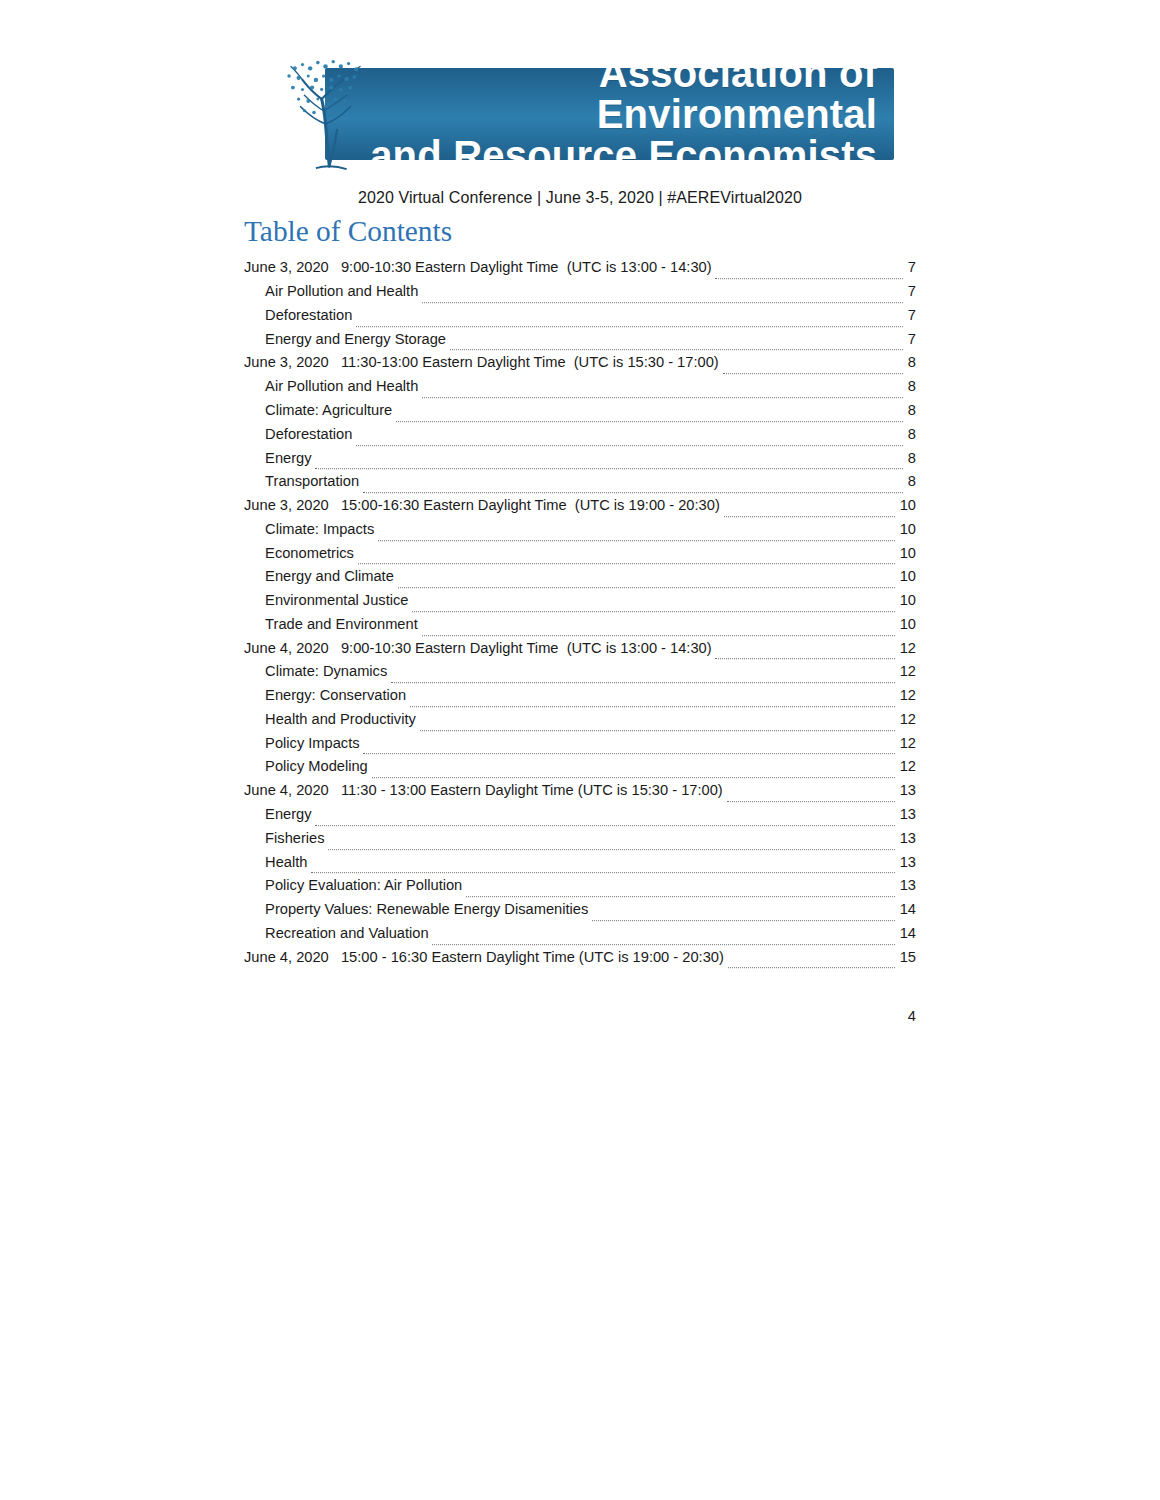Association of Environmental and Resource Economists
2020 Virtual Conference | June 3-5, 2020 | #AEREVirtual2020
Table of Contents
June 3, 2020 9:00-10:30 Eastern Daylight Time (UTC is 13:00 - 14:30) 7
Air Pollution and Health 7
Deforestation 7
Energy and Energy Storage 7
June 3, 2020 11:30-13:00 Eastern Daylight Time (UTC is 15:30 - 17:00) 8
Air Pollution and Health 8
Climate: Agriculture 8
Deforestation 8
Energy 8
Transportation 8
June 3, 2020 15:00-16:30 Eastern Daylight Time (UTC is 19:00 - 20:30) 10
Climate: Impacts 10
Econometrics 10
Energy and Climate 10
Environmental Justice 10
Trade and Environment 10
June 4, 2020 9:00-10:30 Eastern Daylight Time (UTC is 13:00 - 14:30) 12
Climate: Dynamics 12
Energy: Conservation 12
Health and Productivity 12
Policy Impacts 12
Policy Modeling 12
June 4, 2020 11:30 - 13:00 Eastern Daylight Time (UTC is 15:30 - 17:00) 13
Energy 13
Fisheries 13
Health 13
Policy Evaluation: Air Pollution 13
Property Values: Renewable Energy Disamenities 14
Recreation and Valuation 14
June 4, 2020 15:00 - 16:30 Eastern Daylight Time (UTC is 19:00 - 20:30) 15
4